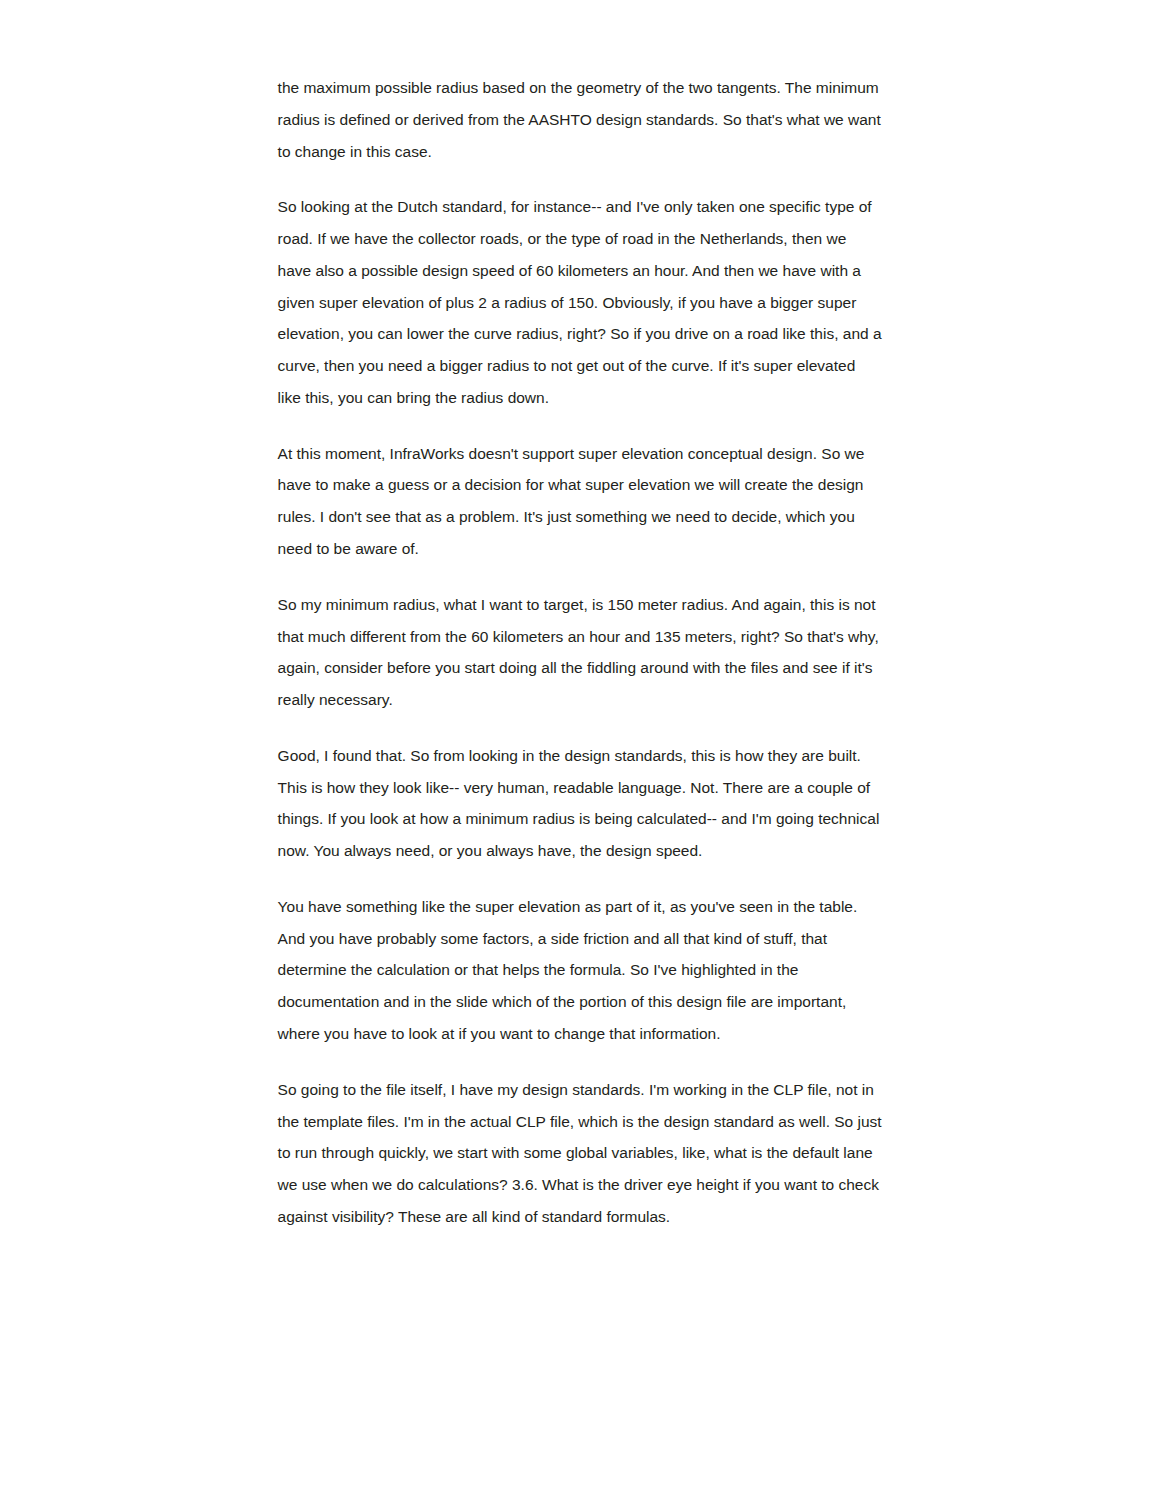the maximum possible radius based on the geometry of the two tangents. The minimum radius is defined or derived from the AASHTO design standards. So that's what we want to change in this case.
So looking at the Dutch standard, for instance-- and I've only taken one specific type of road. If we have the collector roads, or the type of road in the Netherlands, then we have also a possible design speed of 60 kilometers an hour. And then we have with a given super elevation of plus 2 a radius of 150. Obviously, if you have a bigger super elevation, you can lower the curve radius, right? So if you drive on a road like this, and a curve, then you need a bigger radius to not get out of the curve. If it's super elevated like this, you can bring the radius down.
At this moment, InfraWorks doesn't support super elevation conceptual design. So we have to make a guess or a decision for what super elevation we will create the design rules. I don't see that as a problem. It's just something we need to decide, which you need to be aware of.
So my minimum radius, what I want to target, is 150 meter radius. And again, this is not that much different from the 60 kilometers an hour and 135 meters, right? So that's why, again, consider before you start doing all the fiddling around with the files and see if it's really necessary.
Good, I found that. So from looking in the design standards, this is how they are built. This is how they look like-- very human, readable language. Not. There are a couple of things. If you look at how a minimum radius is being calculated-- and I'm going technical now. You always need, or you always have, the design speed.
You have something like the super elevation as part of it, as you've seen in the table. And you have probably some factors, a side friction and all that kind of stuff, that determine the calculation or that helps the formula. So I've highlighted in the documentation and in the slide which of the portion of this design file are important, where you have to look at if you want to change that information.
So going to the file itself, I have my design standards. I'm working in the CLP file, not in the template files. I'm in the actual CLP file, which is the design standard as well. So just to run through quickly, we start with some global variables, like, what is the default lane we use when we do calculations? 3.6. What is the driver eye height if you want to check against visibility? These are all kind of standard formulas.